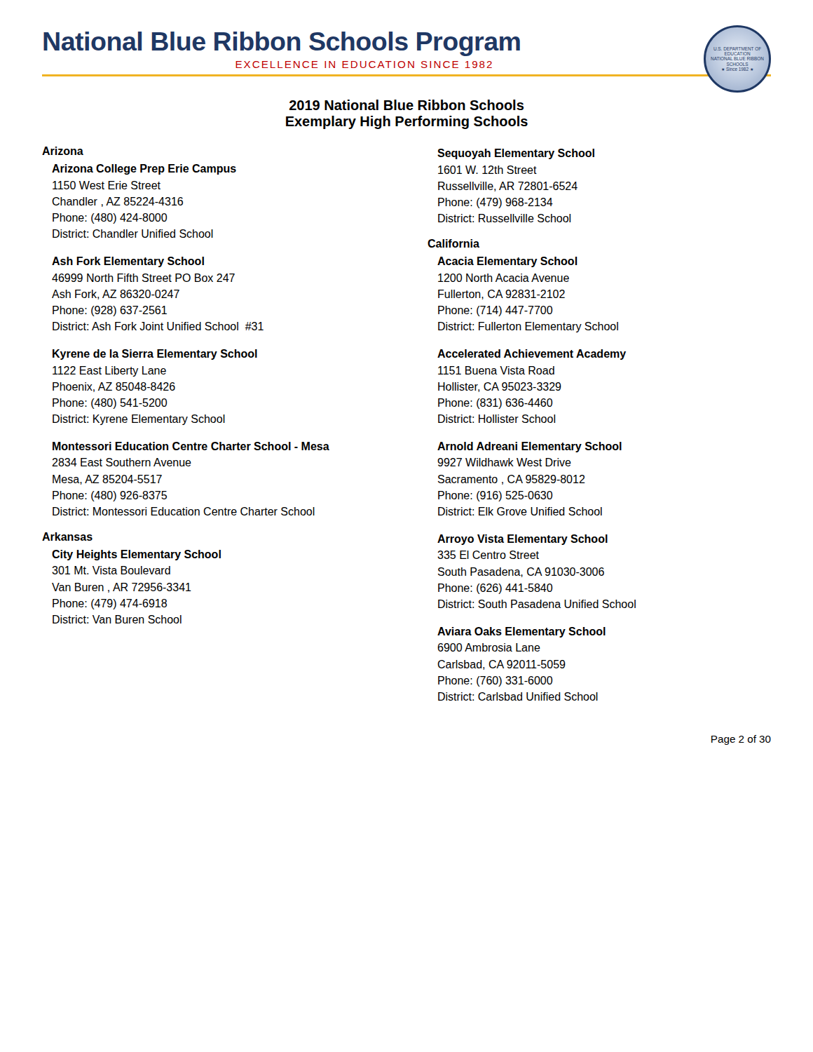National Blue Ribbon Schools Program
EXCELLENCE IN EDUCATION SINCE 1982
U.S. DEPARTMENT OF EDUCATION
NATIONAL BLUE RIBBON SCHOOLS
★ Since 1982 ★
2019 National Blue Ribbon Schools
Exemplary High Performing Schools
Arizona
Arizona College Prep Erie Campus 1150 West Erie Street Chandler , AZ 85224-4316 Phone: (480) 424-8000 District: Chandler Unified School
Ash Fork Elementary School 46999 North Fifth Street PO Box 247 Ash Fork, AZ 86320-0247 Phone: (928) 637-2561 District: Ash Fork Joint Unified School #31
Kyrene de la Sierra Elementary School 1122 East Liberty Lane Phoenix, AZ 85048-8426 Phone: (480) 541-5200 District: Kyrene Elementary School
Montessori Education Centre Charter School - Mesa 2834 East Southern Avenue Mesa, AZ 85204-5517 Phone: (480) 926-8375 District: Montessori Education Centre Charter School
Arkansas
City Heights Elementary School 301 Mt. Vista Boulevard Van Buren , AR 72956-3341 Phone: (479) 474-6918 District: Van Buren School
Sequoyah Elementary School 1601 W. 12th Street Russellville, AR 72801-6524 Phone: (479) 968-2134 District: Russellville School
California
Acacia Elementary School 1200 North Acacia Avenue Fullerton, CA 92831-2102 Phone: (714) 447-7700 District: Fullerton Elementary School
Accelerated Achievement Academy 1151 Buena Vista Road Hollister, CA 95023-3329 Phone: (831) 636-4460 District: Hollister School
Arnold Adreani Elementary School 9927 Wildhawk West Drive Sacramento , CA 95829-8012 Phone: (916) 525-0630 District: Elk Grove Unified School
Arroyo Vista Elementary School 335 El Centro Street South Pasadena, CA 91030-3006 Phone: (626) 441-5840 District: South Pasadena Unified School
Aviara Oaks Elementary School 6900 Ambrosia Lane Carlsbad, CA 92011-5059 Phone: (760) 331-6000 District: Carlsbad Unified School
Page 2 of 30